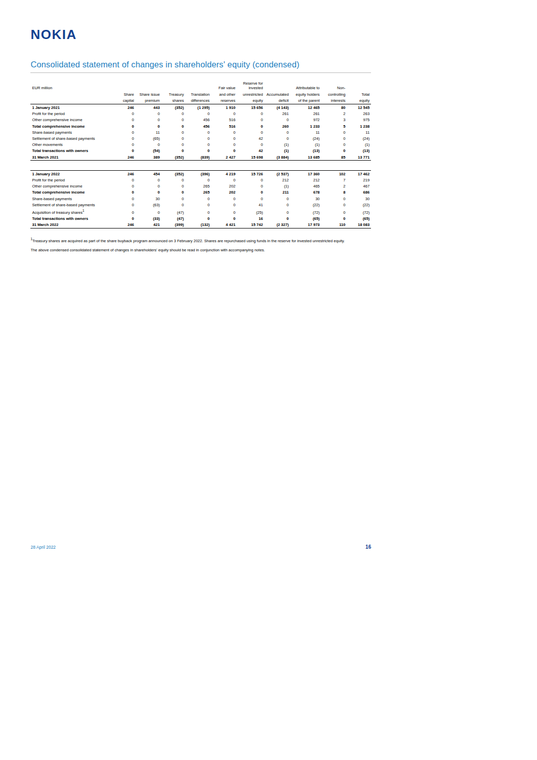NOKIA
Consolidated statement of changes in shareholders' equity (condensed)
| EUR million | | | | | Fair value | Reserve for invested | | Attributable to | Non- | |
| --- | --- | --- | --- | --- | --- | --- | --- | --- | --- | --- |
| | Share | Share issue | Treasury | Translation | and other | unrestricted | Accumulated | equity holders | controlling | Total |
| | capital | premium | shares | differences | reserves | equity | deficit | of the parent | interests | equity |
| 1 January 2021 | 246 | 443 | (352) | (1 295) | 1 910 | 15 656 | (4 143) | 12 465 | 80 | 12 545 |
| Profit for the period | 0 | 0 | 0 | 0 | 0 | 0 | 261 | 261 | 2 | 263 |
| Other comprehensive income | 0 | 0 | 0 | 456 | 516 | 0 | 0 | 972 | 3 | 975 |
| Total comprehensive income | 0 | 0 | 0 | 456 | 516 | 0 | 260 | 1 233 | 5 | 1 238 |
| Share-based payments | 0 | 11 | 0 | 0 | 0 | 0 | 0 | 11 | 0 | 11 |
| Settlement of share-based payments | 0 | (65) | 0 | 0 | 0 | 42 | 0 | (24) | 0 | (24) |
| Other movements | 0 | 0 | 0 | 0 | 0 | 0 | (1) | (1) | 0 | (1) |
| Total transactions with owners | 0 | (54) | 0 | 0 | 0 | 42 | (1) | (13) | 0 | (13) |
| 31 March 2021 | 246 | 389 | (352) | (839) | 2 427 | 15 698 | (3 884) | 13 685 | 85 | 13 771 |
| 1 January 2022 | 246 | 454 | (352) | (396) | 4 219 | 15 726 | (2 537) | 17 360 | 102 | 17 462 |
| Profit for the period | 0 | 0 | 0 | 0 | 0 | 0 | 212 | 212 | 7 | 219 |
| Other comprehensive income | 0 | 0 | 0 | 265 | 202 | 0 | (1) | 465 | 2 | 467 |
| Total comprehensive income | 0 | 0 | 0 | 265 | 202 | 0 | 211 | 678 | 8 | 686 |
| Share-based payments | 0 | 30 | 0 | 0 | 0 | 0 | 0 | 30 | 0 | 30 |
| Settlement of share-based payments | 0 | (63) | 0 | 0 | 0 | 41 | 0 | (22) | 0 | (22) |
| Acquisition of treasury shares 1 | 0 | 0 | (47) | 0 | 0 | (25) | 0 | (72) | 0 | (72) |
| Total transactions with owners | 0 | (33) | (47) | 0 | 0 | 16 | 0 | (65) | 0 | (65) |
| 31 March 2022 | 246 | 421 | (399) | (132) | 4 421 | 15 742 | (2 327) | 17 973 | 110 | 18 083 |
1Treasury shares are acquired as part of the share buyback program announced on 3 February 2022. Shares are repurchased using funds in the reserve for invested unrestricted equity.
The above condensed consolidated statement of changes in shareholders' equity should be read in conjunction with accompanying notes.
28 April 2022 16